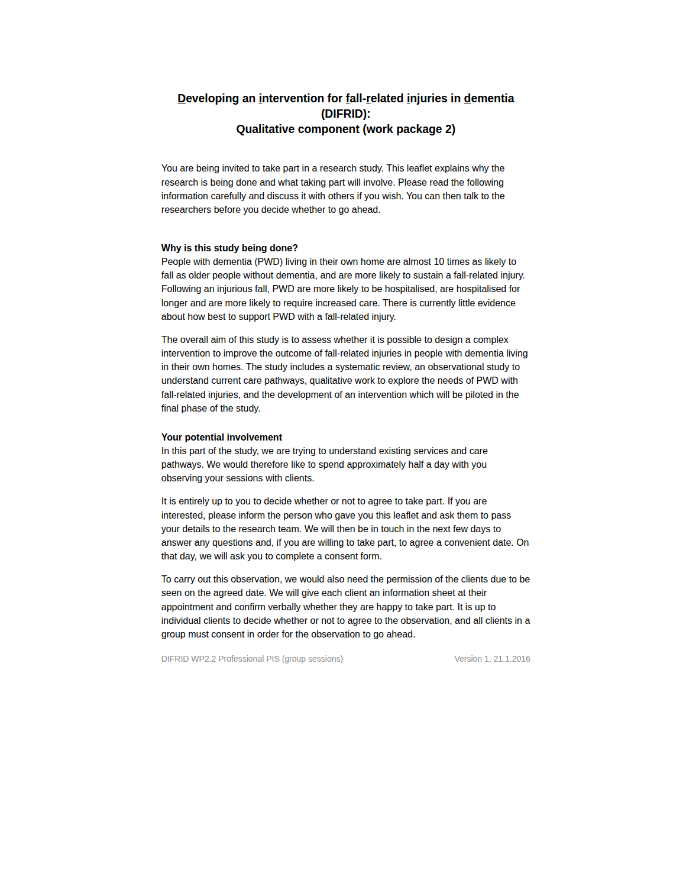Developing an intervention for fall-related injuries in dementia (DIFRID):
Qualitative component (work package 2)
You are being invited to take part in a research study. This leaflet explains why the research is being done and what taking part will involve. Please read the following information carefully and discuss it with others if you wish. You can then talk to the researchers before you decide whether to go ahead.
Why is this study being done?
People with dementia (PWD) living in their own home are almost 10 times as likely to fall as older people without dementia, and are more likely to sustain a fall-related injury. Following an injurious fall, PWD are more likely to be hospitalised, are hospitalised for longer and are more likely to require increased care. There is currently little evidence about how best to support PWD with a fall-related injury.
The overall aim of this study is to assess whether it is possible to design a complex intervention to improve the outcome of fall-related injuries in people with dementia living in their own homes. The study includes a systematic review, an observational study to understand current care pathways, qualitative work to explore the needs of PWD with fall-related injuries, and the development of an intervention which will be piloted in the final phase of the study.
Your potential involvement
In this part of the study, we are trying to understand existing services and care pathways. We would therefore like to spend approximately half a day with you observing your sessions with clients.
It is entirely up to you to decide whether or not to agree to take part. If you are interested, please inform the person who gave you this leaflet and ask them to pass your details to the research team. We will then be in touch in the next few days to answer any questions and, if you are willing to take part, to agree a convenient date. On that day, we will ask you to complete a consent form.
To carry out this observation, we would also need the permission of the clients due to be seen on the agreed date. We will give each client an information sheet at their appointment and confirm verbally whether they are happy to take part. It is up to individual clients to decide whether or not to agree to the observation, and all clients in a group must consent in order for the observation to go ahead.
DIFRID WP2.2 Professional PIS (group sessions) Version 1, 21.1.2016